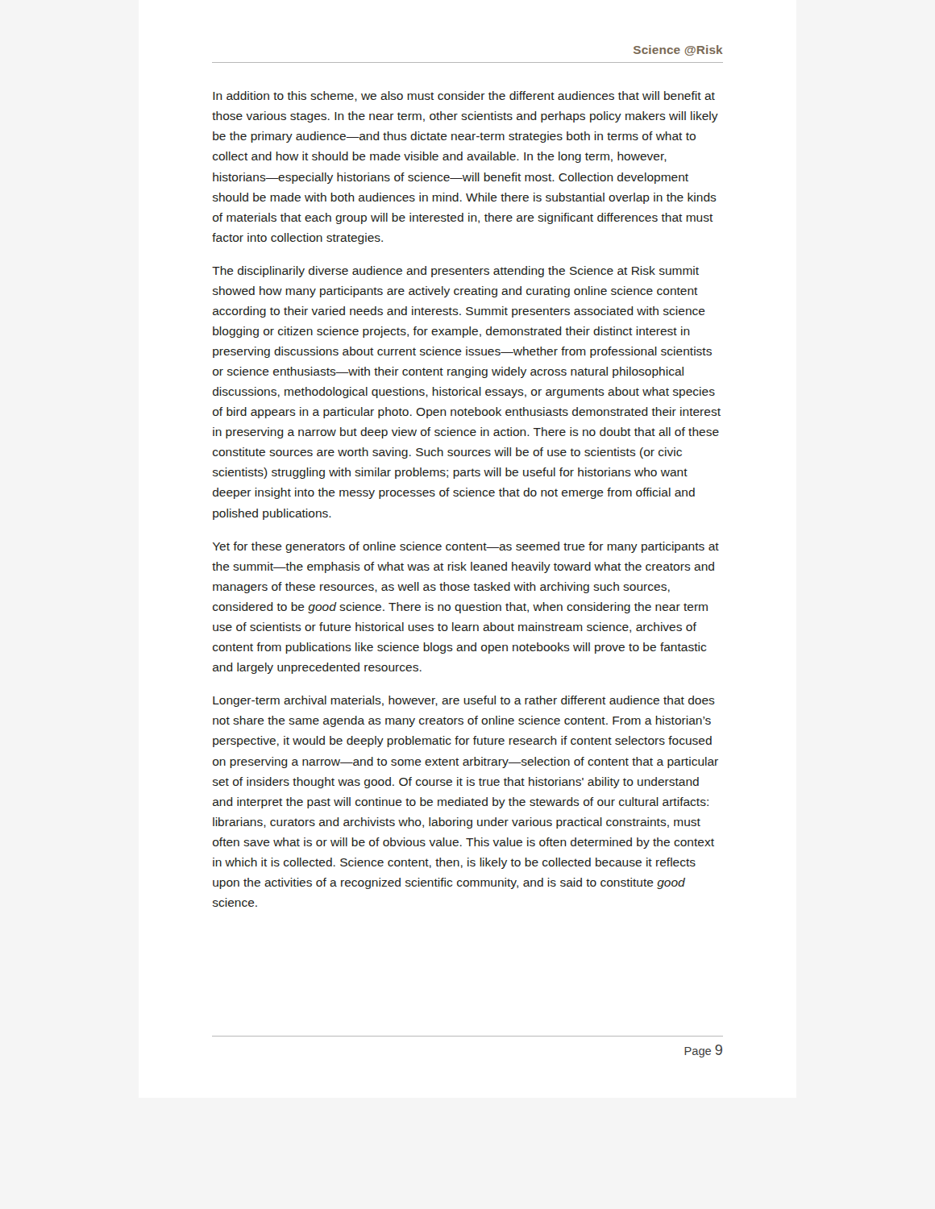Science @Risk
In addition to this scheme, we also must consider the different audiences that will benefit at those various stages. In the near term, other scientists and perhaps policy makers will likely be the primary audience—and thus dictate near-term strategies both in terms of what to collect and how it should be made visible and available. In the long term, however, historians—especially historians of science—will benefit most. Collection development should be made with both audiences in mind. While there is substantial overlap in the kinds of materials that each group will be interested in, there are significant differences that must factor into collection strategies.
The disciplinarily diverse audience and presenters attending the Science at Risk summit showed how many participants are actively creating and curating online science content according to their varied needs and interests. Summit presenters associated with science blogging or citizen science projects, for example, demonstrated their distinct interest in preserving discussions about current science issues—whether from professional scientists or science enthusiasts—with their content ranging widely across natural philosophical discussions, methodological questions, historical essays, or arguments about what species of bird appears in a particular photo. Open notebook enthusiasts demonstrated their interest in preserving a narrow but deep view of science in action. There is no doubt that all of these constitute sources are worth saving. Such sources will be of use to scientists (or civic scientists) struggling with similar problems; parts will be useful for historians who want deeper insight into the messy processes of science that do not emerge from official and polished publications.
Yet for these generators of online science content—as seemed true for many participants at the summit—the emphasis of what was at risk leaned heavily toward what the creators and managers of these resources, as well as those tasked with archiving such sources, considered to be good science. There is no question that, when considering the near term use of scientists or future historical uses to learn about mainstream science, archives of content from publications like science blogs and open notebooks will prove to be fantastic and largely unprecedented resources.
Longer-term archival materials, however, are useful to a rather different audience that does not share the same agenda as many creators of online science content. From a historian’s perspective, it would be deeply problematic for future research if content selectors focused on preserving a narrow—and to some extent arbitrary—selection of content that a particular set of insiders thought was good. Of course it is true that historians' ability to understand and interpret the past will continue to be mediated by the stewards of our cultural artifacts: librarians, curators and archivists who, laboring under various practical constraints, must often save what is or will be of obvious value. This value is often determined by the context in which it is collected. Science content, then, is likely to be collected because it reflects upon the activities of a recognized scientific community, and is said to constitute good science.
Page 9